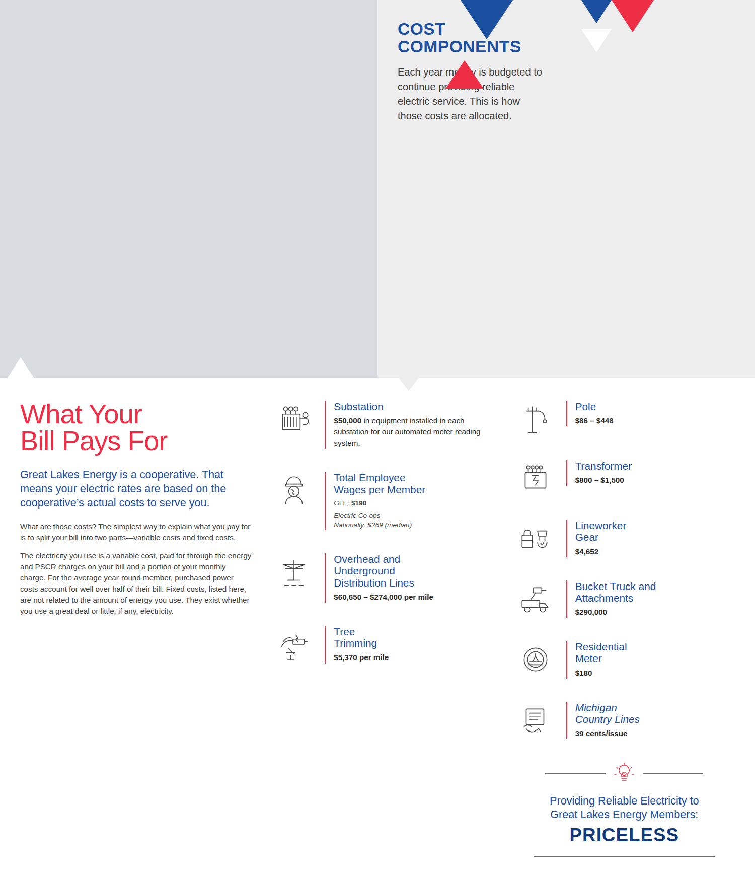Cost
Components
Each year money is budgeted to continue providing reliable electric service. This is how those costs are allocated.
What Your
Bill Pays For
Great Lakes Energy is a cooperative. That means your electric rates are based on the cooperative’s actual costs to serve you.
What are those costs? The simplest way to explain what you pay for is to split your bill into two parts—variable costs and fixed costs.
The electricity you use is a variable cost, paid for through the energy and PSCR charges on your bill and a portion of your monthly charge. For the average year-round member, purchased power costs account for well over half of their bill. Fixed costs, listed here, are not related to the amount of energy you use. They exist whether you use a great deal or little, if any, electricity.
Substation
$50,000 in equipment installed in each substation for our automated meter reading system.
Total Employee
Wages per Member
GLE: $190
Electric Co-ops
Nationally: $269 (median)
Overhead and
Underground
Distribution Lines
$60,650 – $274,000 per mile
Tree
Trimming
$5,370 per mile
Pole
$86 – $448
Transformer
$800 – $1,500
Lineworker
Gear
$4,652
Bucket Truck and
Attachments
$290,000
Residential
Meter
$180
Michigan
Country Lines
39 cents/issue
Providing Reliable Electricity to
Great Lakes Energy Members: PRICELESS